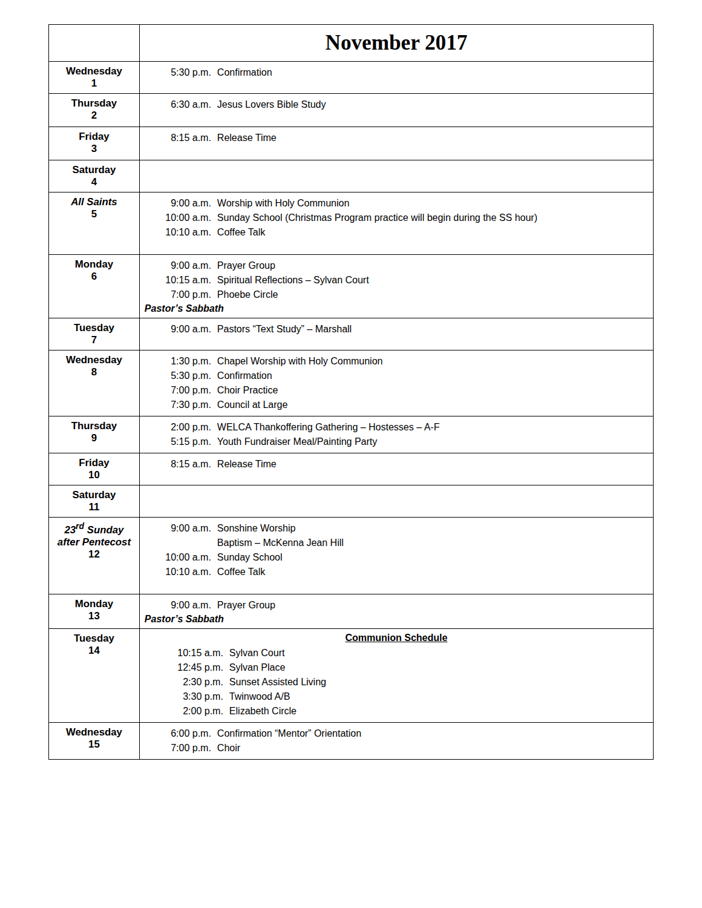| | November 2017 |
| Wednesday 1 | 5:30 p.m. Confirmation |
| Thursday 2 | 6:30 a.m. Jesus Lovers Bible Study |
| Friday 3 | 8:15 a.m. Release Time |
| Saturday 4 | |
| All Saints 5 | 9:00 a.m. Worship with Holy Communion 10:00 a.m. Sunday School (Christmas Program practice will begin during the SS hour) 10:10 a.m. Coffee Talk |
| Monday 6 | 9:00 a.m. Prayer Group 10:15 a.m. Spiritual Reflections – Sylvan Court 7:00 p.m. Phoebe Circle Pastor’s Sabbath |
| Tuesday 7 | 9:00 a.m. Pastors “Text Study” – Marshall |
| Wednesday 8 | 1:30 p.m. Chapel Worship with Holy Communion 5:30 p.m. Confirmation 7:00 p.m. Choir Practice 7:30 p.m. Council at Large |
| Thursday 9 | 2:00 p.m. WELCA Thankoffering Gathering – Hostesses – A-F 5:15 p.m. Youth Fundraiser Meal/Painting Party |
| Friday 10 | 8:15 a.m. Release Time |
| Saturday 11 | |
| 23 rd Sunday after Pentecost 12 | 9:00 a.m. Sonshine Worship Baptism – McKenna Jean Hill 10:00 a.m. Sunday School 10:10 a.m. Coffee Talk |
| Monday 13 | 9:00 a.m. Prayer Group Pastor’s Sabbath |
| Tuesday 14 | Communion Schedule 10:15 a.m. Sylvan Court 12:45 p.m. Sylvan Place 2:30 p.m. Sunset Assisted Living 3:30 p.m. Twinwood A/B 2:00 p.m. Elizabeth Circle |
| Wednesday 15 | 6:00 p.m. Confirmation “Mentor” Orientation 7:00 p.m. Choir |